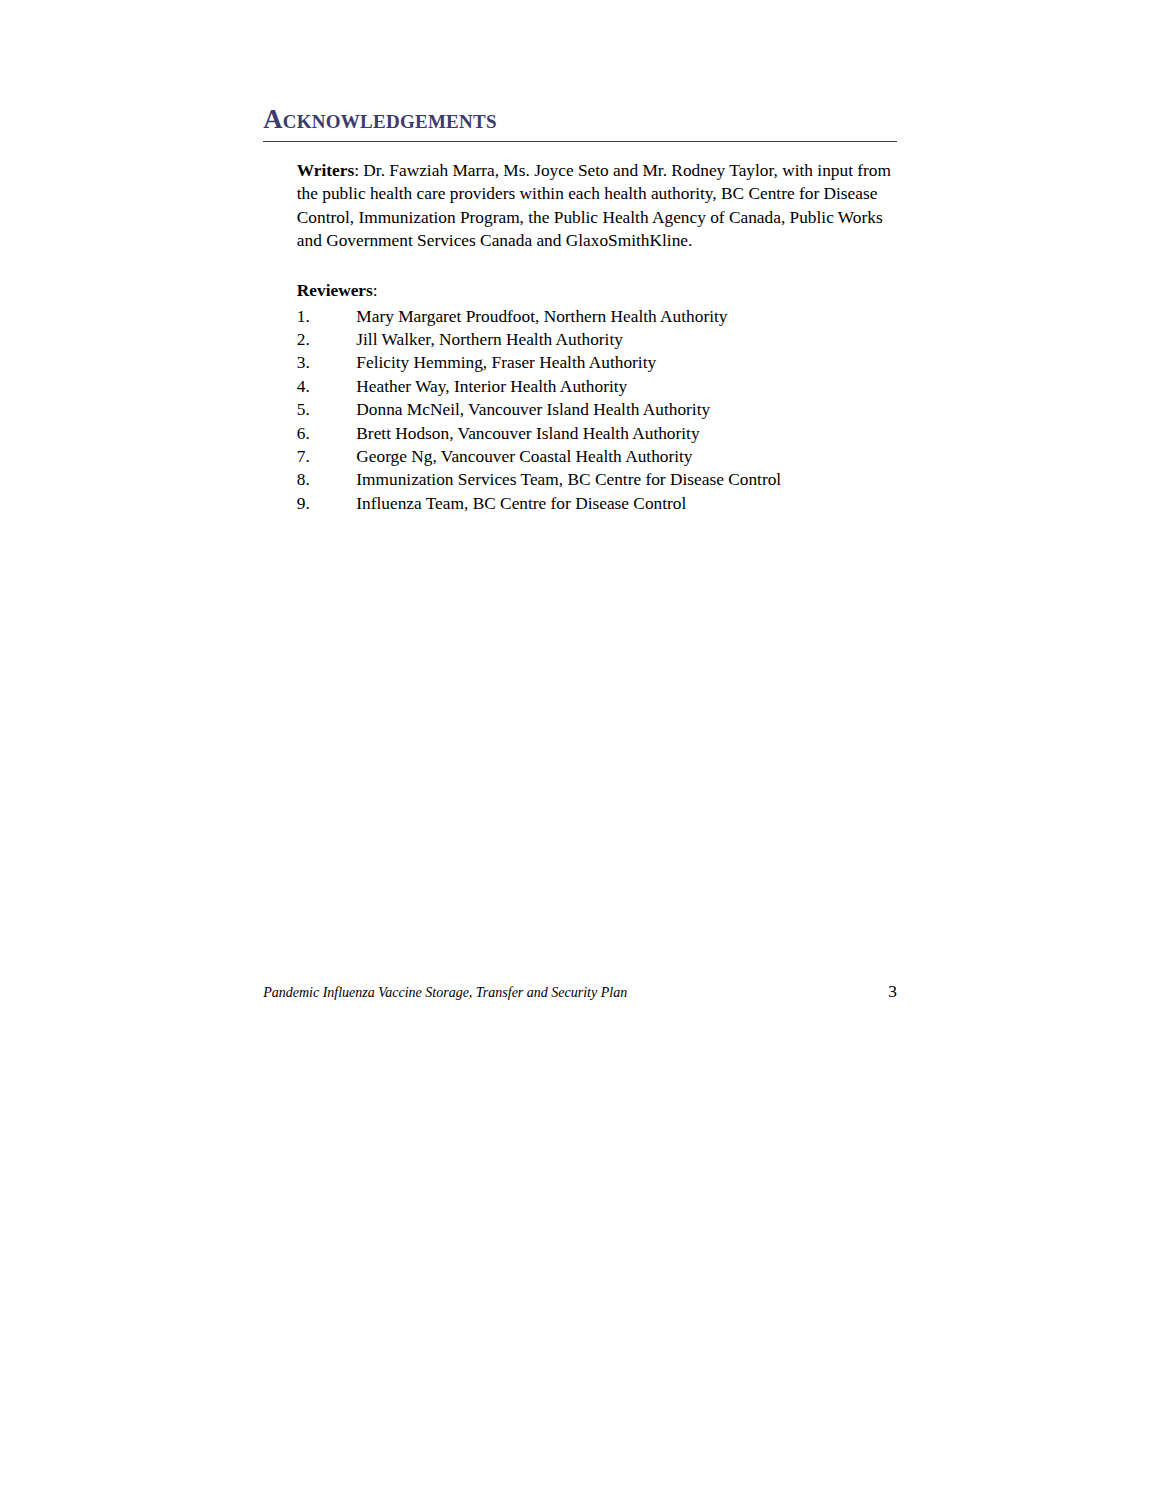Acknowledgements
Writers: Dr. Fawziah Marra, Ms. Joyce Seto and Mr. Rodney Taylor, with input from the public health care providers within each health authority, BC Centre for Disease Control, Immunization Program, the Public Health Agency of Canada, Public Works and Government Services Canada and GlaxoSmithKline.
Reviewers:
1. Mary Margaret Proudfoot, Northern Health Authority
2. Jill Walker, Northern Health Authority
3. Felicity Hemming, Fraser Health Authority
4. Heather Way, Interior Health Authority
5. Donna McNeil, Vancouver Island Health Authority
6. Brett Hodson, Vancouver Island Health Authority
7. George Ng, Vancouver Coastal Health Authority
8. Immunization Services Team, BC Centre for Disease Control
9. Influenza Team, BC Centre for Disease Control
Pandemic Influenza Vaccine Storage, Transfer and Security Plan 3